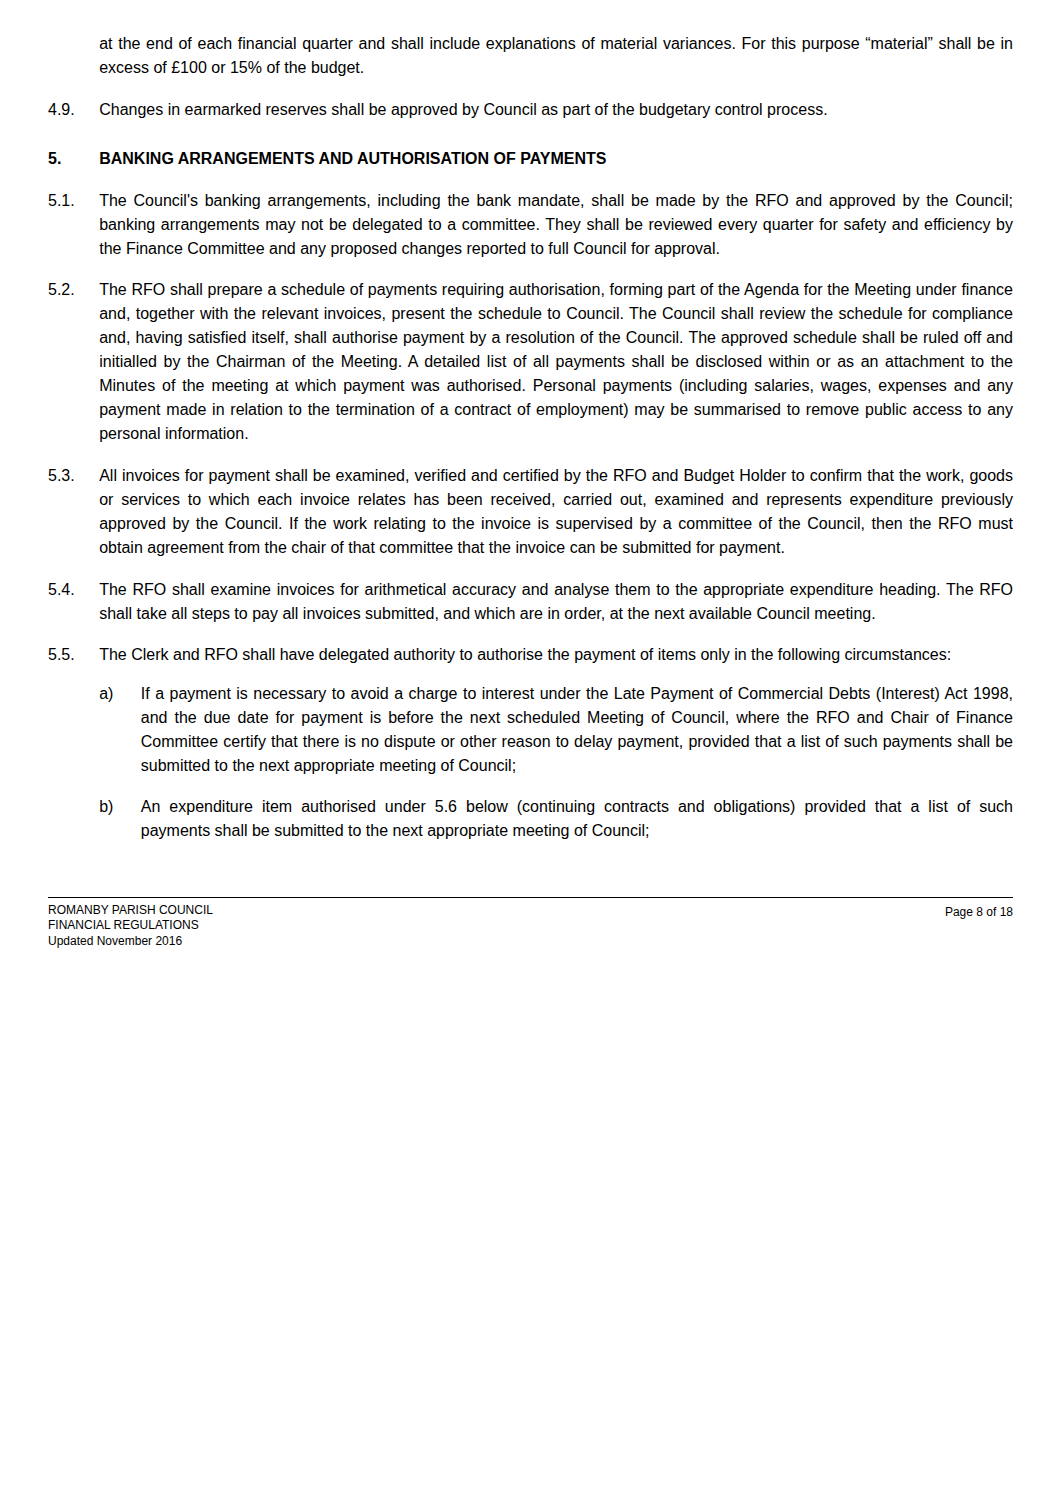at the end of each financial quarter and shall include explanations of material variances. For this purpose “material” shall be in excess of £100 or 15% of the budget.
4.9.
Changes in earmarked reserves shall be approved by Council as part of the budgetary control process.
5. BANKING ARRANGEMENTS AND AUTHORISATION OF PAYMENTS
5.1.
The Council's banking arrangements, including the bank mandate, shall be made by the RFO and approved by the Council; banking arrangements may not be delegated to a committee. They shall be reviewed every quarter for safety and efficiency by the Finance Committee and any proposed changes reported to full Council for approval.
5.2.
The RFO shall prepare a schedule of payments requiring authorisation, forming part of the Agenda for the Meeting under finance and, together with the relevant invoices, present the schedule to Council. The Council shall review the schedule for compliance and, having satisfied itself, shall authorise payment by a resolution of the Council. The approved schedule shall be ruled off and initialled by the Chairman of the Meeting. A detailed list of all payments shall be disclosed within or as an attachment to the Minutes of the meeting at which payment was authorised. Personal payments (including salaries, wages, expenses and any payment made in relation to the termination of a contract of employment) may be summarised to remove public access to any personal information.
5.3.
All invoices for payment shall be examined, verified and certified by the RFO and Budget Holder to confirm that the work, goods or services to which each invoice relates has been received, carried out, examined and represents expenditure previously approved by the Council. If the work relating to the invoice is supervised by a committee of the Council, then the RFO must obtain agreement from the chair of that committee that the invoice can be submitted for payment.
5.4.
The RFO shall examine invoices for arithmetical accuracy and analyse them to the appropriate expenditure heading. The RFO shall take all steps to pay all invoices submitted, and which are in order, at the next available Council meeting.
5.5.
The Clerk and RFO shall have delegated authority to authorise the payment of items only in the following circumstances:
a) If a payment is necessary to avoid a charge to interest under the Late Payment of Commercial Debts (Interest) Act 1998, and the due date for payment is before the next scheduled Meeting of Council, where the RFO and Chair of Finance Committee certify that there is no dispute or other reason to delay payment, provided that a list of such payments shall be submitted to the next appropriate meeting of Council;
b) An expenditure item authorised under 5.6 below (continuing contracts and obligations) provided that a list of such payments shall be submitted to the next appropriate meeting of Council;
ROMANBY PARISH COUNCIL
FINANCIAL REGULATIONS
Updated November 2016
Page 8 of 18